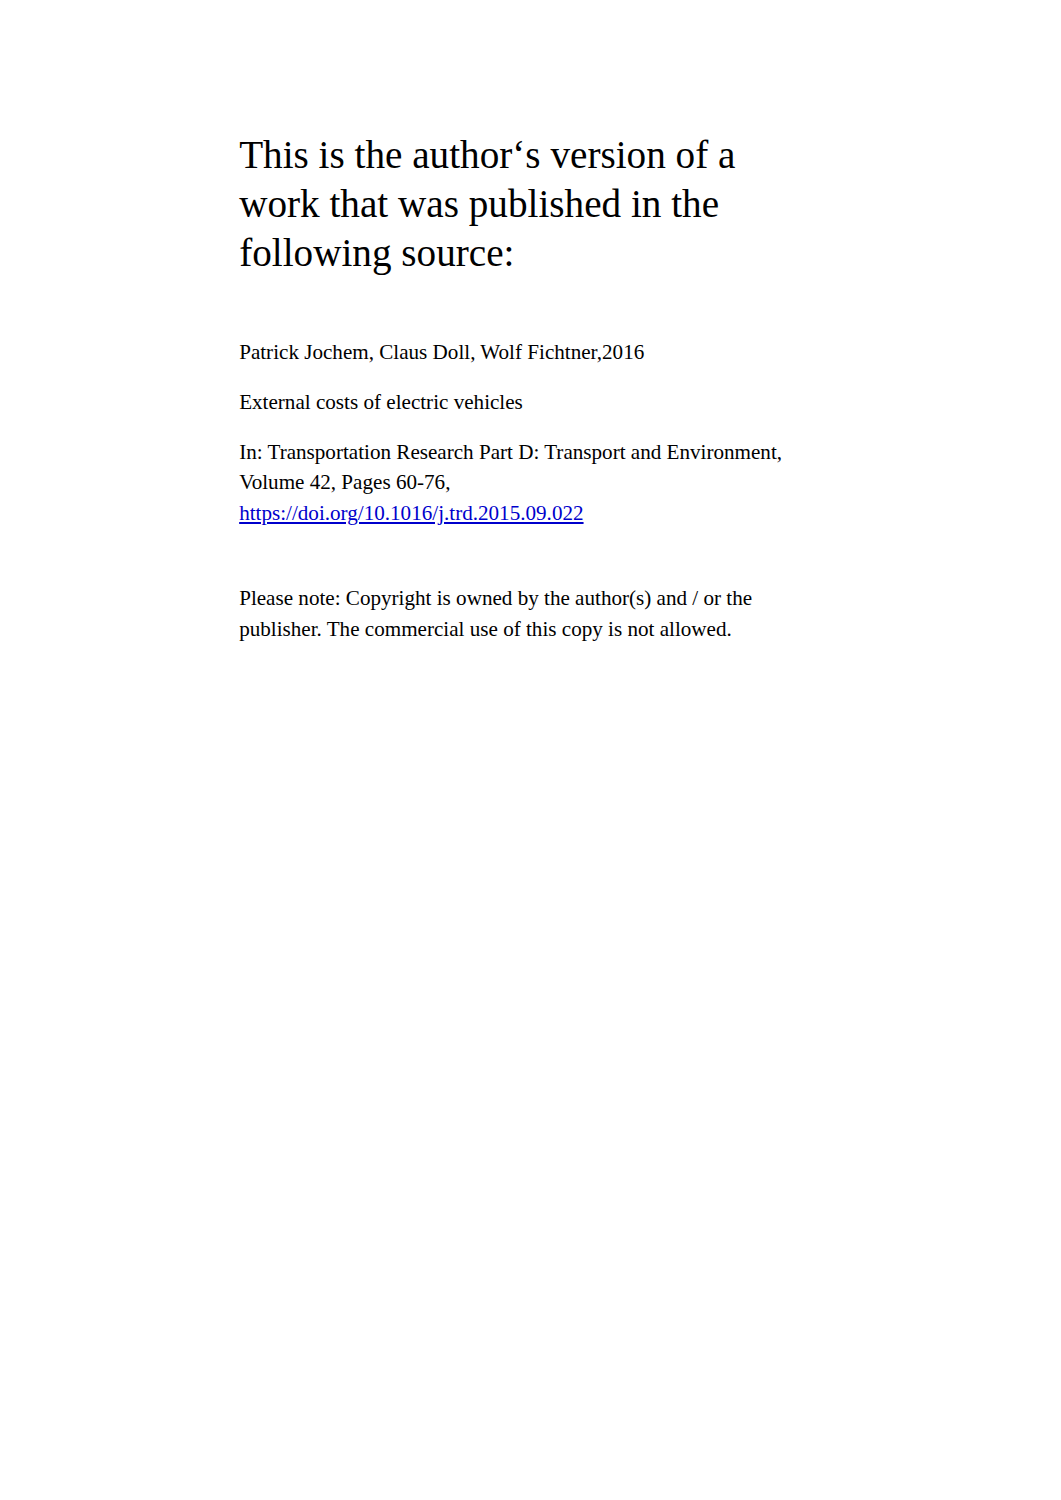This is the author‘s version of a work that was published in the following source:
Patrick Jochem, Claus Doll, Wolf Fichtner,2016
External costs of electric vehicles
In: Transportation Research Part D: Transport and Environment, Volume 42, Pages 60-76,
https://doi.org/10.1016/j.trd.2015.09.022
Please note: Copyright is owned by the author(s) and / or the publisher. The commercial use of this copy is not allowed.